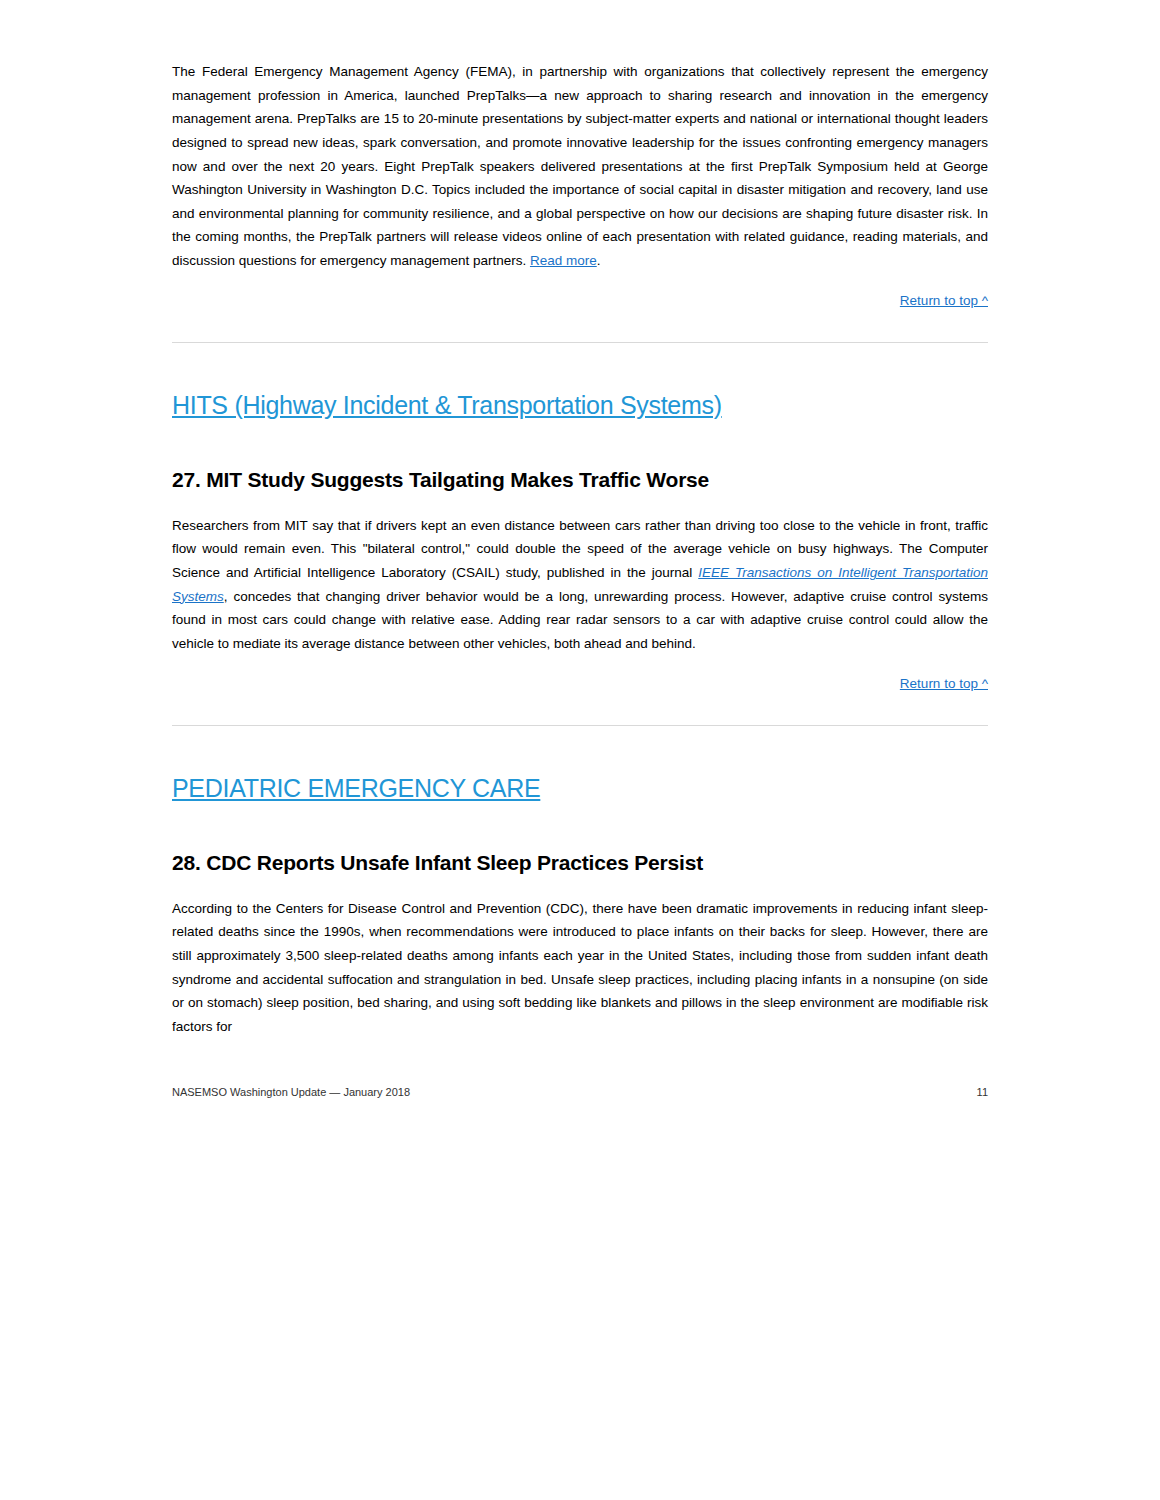The Federal Emergency Management Agency (FEMA), in partnership with organizations that collectively represent the emergency management profession in America, launched PrepTalks—a new approach to sharing research and innovation in the emergency management arena. PrepTalks are 15 to 20-minute presentations by subject-matter experts and national or international thought leaders designed to spread new ideas, spark conversation, and promote innovative leadership for the issues confronting emergency managers now and over the next 20 years. Eight PrepTalk speakers delivered presentations at the first PrepTalk Symposium held at George Washington University in Washington D.C. Topics included the importance of social capital in disaster mitigation and recovery, land use and environmental planning for community resilience, and a global perspective on how our decisions are shaping future disaster risk. In the coming months, the PrepTalk partners will release videos online of each presentation with related guidance, reading materials, and discussion questions for emergency management partners. Read more.
Return to top ^
HITS (Highway Incident & Transportation Systems)
27. MIT Study Suggests Tailgating Makes Traffic Worse
Researchers from MIT say that if drivers kept an even distance between cars rather than driving too close to the vehicle in front, traffic flow would remain even. This "bilateral control," could double the speed of the average vehicle on busy highways. The Computer Science and Artificial Intelligence Laboratory (CSAIL) study, published in the journal IEEE Transactions on Intelligent Transportation Systems, concedes that changing driver behavior would be a long, unrewarding process. However, adaptive cruise control systems found in most cars could change with relative ease. Adding rear radar sensors to a car with adaptive cruise control could allow the vehicle to mediate its average distance between other vehicles, both ahead and behind.
Return to top ^
PEDIATRIC EMERGENCY CARE
28. CDC Reports Unsafe Infant Sleep Practices Persist
According to the Centers for Disease Control and Prevention (CDC), there have been dramatic improvements in reducing infant sleep-related deaths since the 1990s, when recommendations were introduced to place infants on their backs for sleep. However, there are still approximately 3,500 sleep-related deaths among infants each year in the United States, including those from sudden infant death syndrome and accidental suffocation and strangulation in bed. Unsafe sleep practices, including placing infants in a nonsupine (on side or on stomach) sleep position, bed sharing, and using soft bedding like blankets and pillows in the sleep environment are modifiable risk factors for
NASEMSO Washington Update — January 2018 11